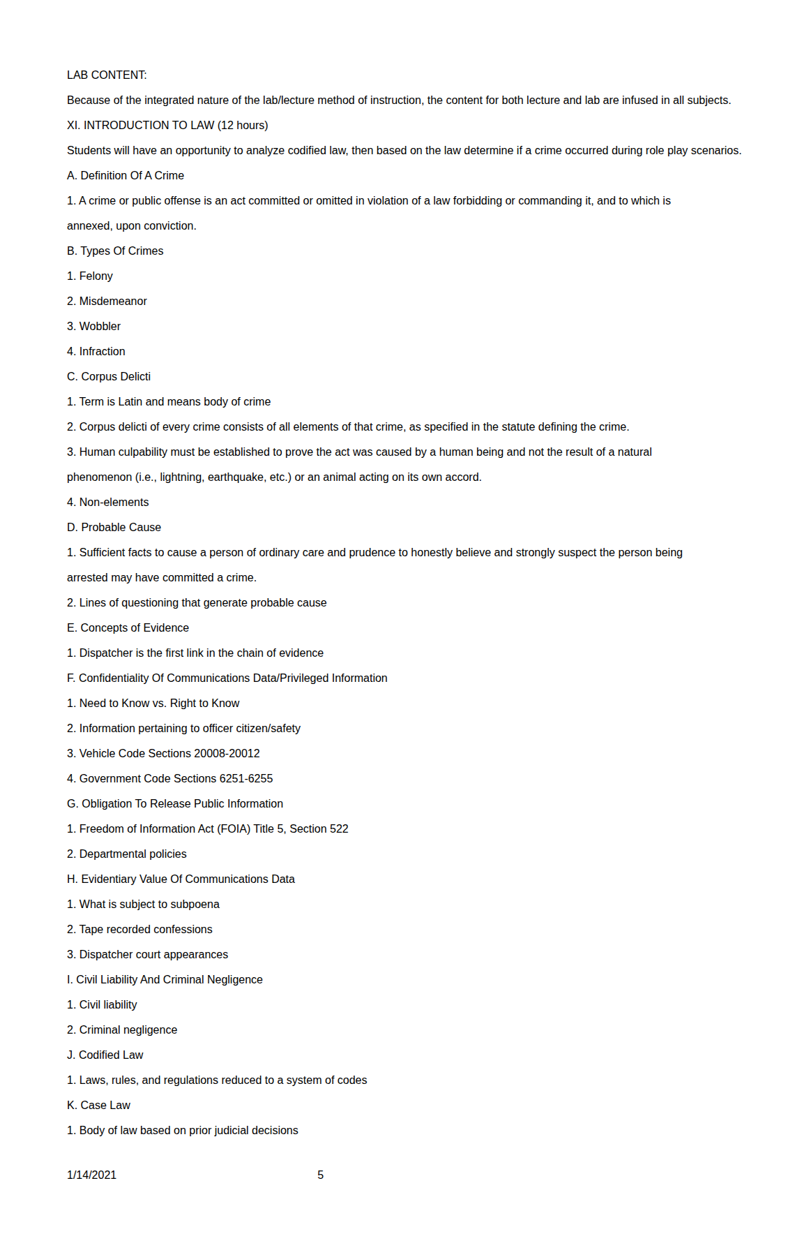LAB CONTENT:
Because of the integrated nature of the lab/lecture method of instruction, the content for both lecture and lab are infused in all subjects.
XI. INTRODUCTION TO LAW (12 hours)
Students will have an opportunity to analyze codified law, then based on the law determine if a crime occurred during role play scenarios.
A. Definition Of A Crime
1. A crime or public offense is an act committed or omitted in violation of a law forbidding or commanding it, and to which is
annexed, upon conviction.
B. Types Of Crimes
1. Felony
2. Misdemeanor
3. Wobbler
4. Infraction
C. Corpus Delicti
1. Term is Latin and means body of crime
2. Corpus delicti of every crime consists of all elements of that crime, as specified in the statute defining the crime.
3. Human culpability must be established to prove the act was caused by a human being and not the result of a natural
phenomenon (i.e., lightning, earthquake, etc.) or an animal acting on its own accord.
4. Non-elements
D. Probable Cause
1. Sufficient facts to cause a person of ordinary care and prudence to honestly believe and strongly suspect the person being
arrested may have committed a crime.
2. Lines of questioning that generate probable cause
E. Concepts of Evidence
1. Dispatcher is the first link in the chain of evidence
F. Confidentiality Of Communications Data/Privileged Information
1. Need to Know vs. Right to Know
2. Information pertaining to officer citizen/safety
3. Vehicle Code Sections 20008-20012
4. Government Code Sections 6251-6255
G. Obligation To Release Public Information
1. Freedom of Information Act (FOIA) Title 5, Section 522
2. Departmental policies
H. Evidentiary Value Of Communications Data
1. What is subject to subpoena
2. Tape recorded confessions
3. Dispatcher court appearances
I. Civil Liability And Criminal Negligence
1. Civil liability
2. Criminal negligence
J. Codified Law
1. Laws, rules, and regulations reduced to a system of codes
K. Case Law
1. Body of law based on prior judicial decisions
1/14/2021 5